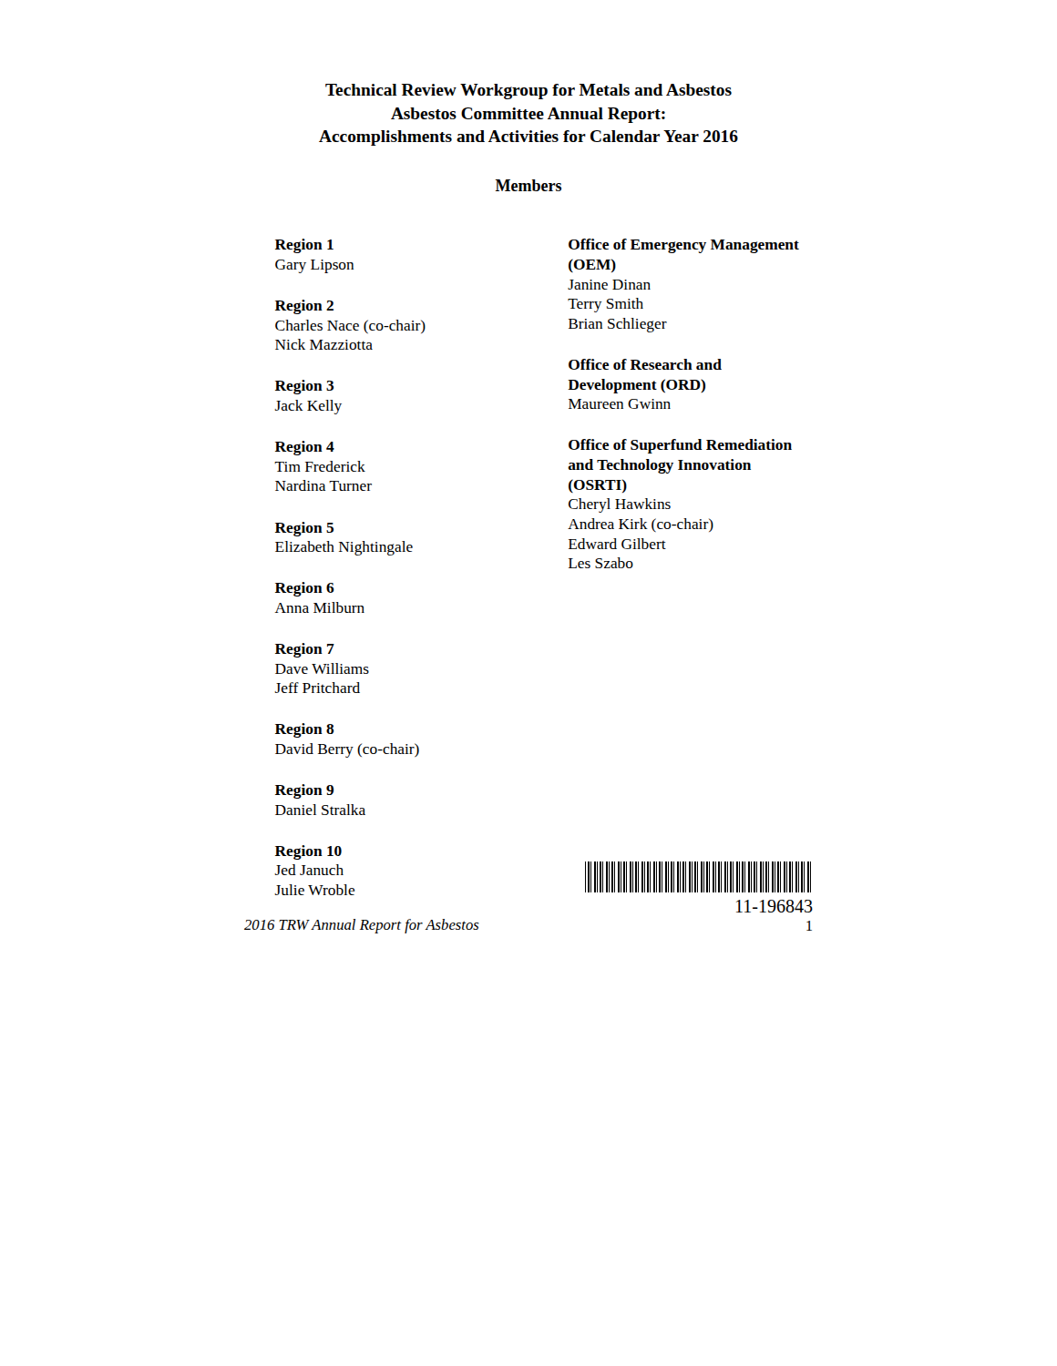Technical Review Workgroup for Metals and Asbestos Asbestos Committee Annual Report: Accomplishments and Activities for Calendar Year 2016
Members
Region 1 Gary Lipson
Region 2 Charles Nace (co-chair) Nick Mazziotta
Region 3 Jack Kelly
Region 4 Tim Frederick Nardina Turner
Region 5 Elizabeth Nightingale
Region 6 Anna Milburn
Region 7 Dave Williams Jeff Pritchard
Region 8 David Berry (co-chair)
Region 9 Daniel Stralka
Region 10 Jed Januch Julie Wroble
Office of Emergency Management (OEM) Janine Dinan Terry Smith Brian Schlieger
Office of Research and Development (ORD) Maureen Gwinn
Office of Superfund Remediation and Technology Innovation (OSRTI) Cheryl Hawkins Andrea Kirk (co-chair) Edward Gilbert Les Szabo
2016 TRW Annual Report for Asbestos
11-196843
1